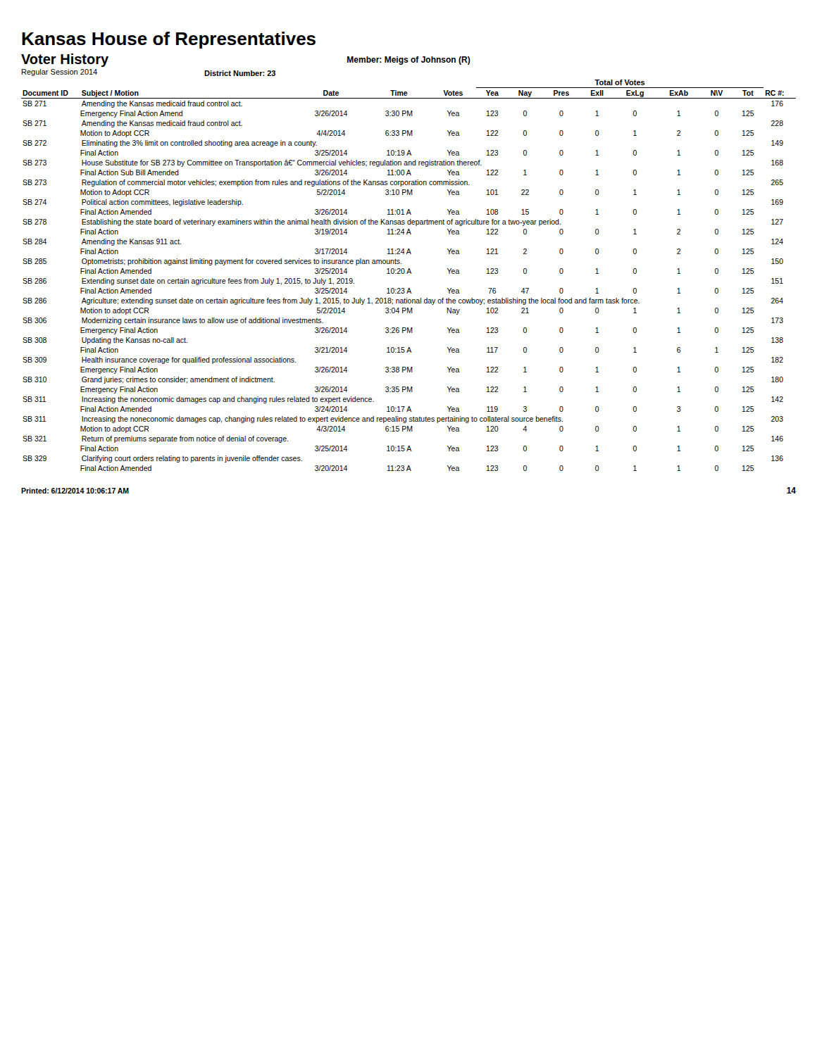Kansas House of Representatives
Voter History
Regular Session 2014
Member: Meigs of Johnson (R)
District Number: 23
| | Total of Votes | |
| --- | --- | --- |
| Document ID | Subject / Motion | Date | Time | Votes | Yea | Nay | Pres | ExII | ExLg | ExAb | N\V | Tot | RC #: |
| SB 271 | Amending the Kansas medicaid fraud control act. | 176 |
| | Emergency Final Action Amend | 3/26/2014 | 3:30 PM | Yea | 123 | 0 | 0 | 1 | 0 | 1 | 0 | 125 | |
| SB 271 | Amending the Kansas medicaid fraud control act. | 228 |
| | Motion to Adopt CCR | 4/4/2014 | 6:33 PM | Yea | 122 | 0 | 0 | 0 | 1 | 2 | 0 | 125 | |
| SB 272 | Eliminating the 3% limit on controlled shooting area acreage in a county. | 149 |
| | Final Action | 3/25/2014 | 10:19 A | Yea | 123 | 0 | 0 | 1 | 0 | 1 | 0 | 125 | |
| SB 273 | House Substitute for SB 273 by Committee on Transportation â€“ Commercial vehicles; regulation and registration thereof. | 168 |
| | Final Action Sub Bill Amended | 3/26/2014 | 11:00 A | Yea | 122 | 1 | 0 | 1 | 0 | 1 | 0 | 125 | |
| SB 273 | Regulation of commercial motor vehicles; exemption from rules and regulations of the Kansas corporation commission. | 265 |
| | Motion to Adopt CCR | 5/2/2014 | 3:10 PM | Yea | 101 | 22 | 0 | 0 | 1 | 1 | 0 | 125 | |
| SB 274 | Political action committees, legislative leadership. | 169 |
| | Final Action Amended | 3/26/2014 | 11:01 A | Yea | 108 | 15 | 0 | 1 | 0 | 1 | 0 | 125 | |
| SB 278 | Establishing the state board of veterinary examiners within the animal health division of the Kansas department of agriculture for a two-year period. | 127 |
| | Final Action | 3/19/2014 | 11:24 A | Yea | 122 | 0 | 0 | 0 | 1 | 2 | 0 | 125 | |
| SB 284 | Amending the Kansas 911 act. | 124 |
| | Final Action | 3/17/2014 | 11:24 A | Yea | 121 | 2 | 0 | 0 | 0 | 2 | 0 | 125 | |
| SB 285 | Optometrists; prohibition against limiting payment for covered services to insurance plan amounts. | 150 |
| | Final Action Amended | 3/25/2014 | 10:20 A | Yea | 123 | 0 | 0 | 1 | 0 | 1 | 0 | 125 | |
| SB 286 | Extending sunset date on certain agriculture fees from July 1, 2015, to July 1, 2019. | 151 |
| | Final Action Amended | 3/25/2014 | 10:23 A | Yea | 76 | 47 | 0 | 1 | 0 | 1 | 0 | 125 | |
| SB 286 | Agriculture; extending sunset date on certain agriculture fees from July 1, 2015, to July 1, 2018; national day of the cowboy; establishing the local food and farm task force. | 264 |
| | Motion to adopt CCR | 5/2/2014 | 3:04 PM | Nay | 102 | 21 | 0 | 0 | 1 | 1 | 0 | 125 | |
| SB 306 | Modernizing certain insurance laws to allow use of additional investments. | 173 |
| | Emergency Final Action | 3/26/2014 | 3:26 PM | Yea | 123 | 0 | 0 | 1 | 0 | 1 | 0 | 125 | |
| SB 308 | Updating the Kansas no-call act. | 138 |
| | Final Action | 3/21/2014 | 10:15 A | Yea | 117 | 0 | 0 | 0 | 1 | 6 | 1 | 125 | |
| SB 309 | Health insurance coverage for qualified professional associations. | 182 |
| | Emergency Final Action | 3/26/2014 | 3:38 PM | Yea | 122 | 1 | 0 | 1 | 0 | 1 | 0 | 125 | |
| SB 310 | Grand juries; crimes to consider; amendment of indictment. | 180 |
| | Emergency Final Action | 3/26/2014 | 3:35 PM | Yea | 122 | 1 | 0 | 1 | 0 | 1 | 0 | 125 | |
| SB 311 | Increasing the noneconomic damages cap and changing rules related to expert evidence. | 142 |
| | Final Action Amended | 3/24/2014 | 10:17 A | Yea | 119 | 3 | 0 | 0 | 0 | 3 | 0 | 125 | |
| SB 311 | Increasing the noneconomic damages cap, changing rules related to expert evidence and repealing statutes pertaining to collateral source benefits. | 203 |
| | Motion to adopt CCR | 4/3/2014 | 6:15 PM | Yea | 120 | 4 | 0 | 0 | 0 | 1 | 0 | 125 | |
| SB 321 | Return of premiums separate from notice of denial of coverage. | 146 |
| | Final Action | 3/25/2014 | 10:15 A | Yea | 123 | 0 | 0 | 1 | 0 | 1 | 0 | 125 | |
| SB 329 | Clarifying court orders relating to parents in juvenile offender cases. | 136 |
| | Final Action Amended | 3/20/2014 | 11:23 A | Yea | 123 | 0 | 0 | 0 | 1 | 1 | 0 | 125 | |
Printed: 6/12/2014 10:06:17 AM 14